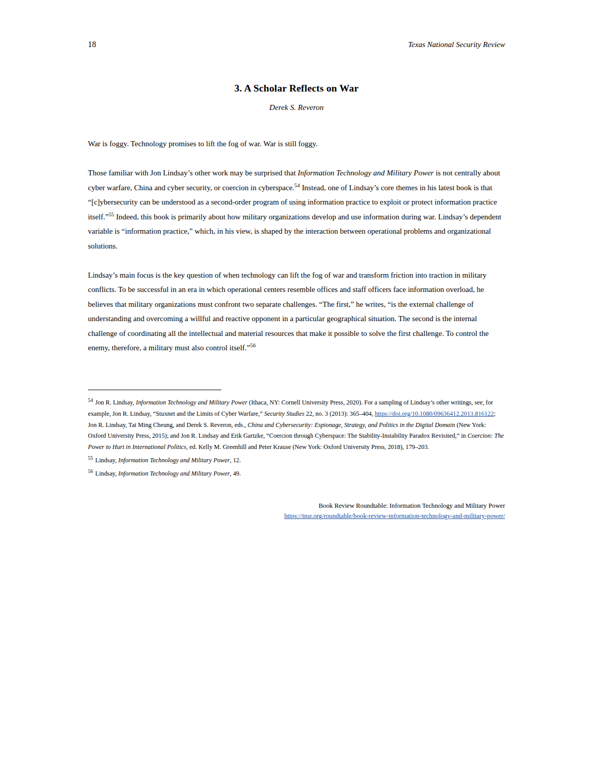18 Texas National Security Review
3. A Scholar Reflects on War
Derek S. Reveron
War is foggy. Technology promises to lift the fog of war. War is still foggy.
Those familiar with Jon Lindsay’s other work may be surprised that Information Technology and Military Power is not centrally about cyber warfare, China and cyber security, or coercion in cyberspace.54 Instead, one of Lindsay’s core themes in his latest book is that “[c]ybersecurity can be understood as a second-order program of using information practice to exploit or protect information practice itself.”55 Indeed, this book is primarily about how military organizations develop and use information during war. Lindsay’s dependent variable is “information practice,” which, in his view, is shaped by the interaction between operational problems and organizational solutions.
Lindsay’s main focus is the key question of when technology can lift the fog of war and transform friction into traction in military conflicts. To be successful in an era in which operational centers resemble offices and staff officers face information overload, he believes that military organizations must confront two separate challenges. “The first,” he writes, “is the external challenge of understanding and overcoming a willful and reactive opponent in a particular geographical situation. The second is the internal challenge of coordinating all the intellectual and material resources that make it possible to solve the first challenge. To control the enemy, therefore, a military must also control itself.”56
54 Jon R. Lindsay, Information Technology and Military Power (Ithaca, NY: Cornell University Press, 2020). For a sampling of Lindsay’s other writings, see, for example, Jon R. Lindsay, “Stuxnet and the Limits of Cyber Warfare,” Security Studies 22, no. 3 (2013): 365–404, https://doi.org/10.1080/09636412.2013.816122; Jon R. Lindsay, Tai Ming Cheung, and Derek S. Reveron, eds., China and Cybersecurity: Espionage, Strategy, and Politics in the Digital Domain (New York: Oxford University Press, 2015); and Jon R. Lindsay and Erik Gartzke, “Coercion through Cyberspace: The Stability-Instability Paradox Revisited,” in Coercion: The Power to Hurt in International Politics, ed. Kelly M. Greenhill and Peter Krause (New York: Oxford University Press, 2018), 179–203.
55 Lindsay, Information Technology and Military Power, 12.
56 Lindsay, Information Technology and Military Power, 49.
Book Review Roundtable: Information Technology and Military Power
https://tnsr.org/roundtable/book-review-information-technology-and-military-power/